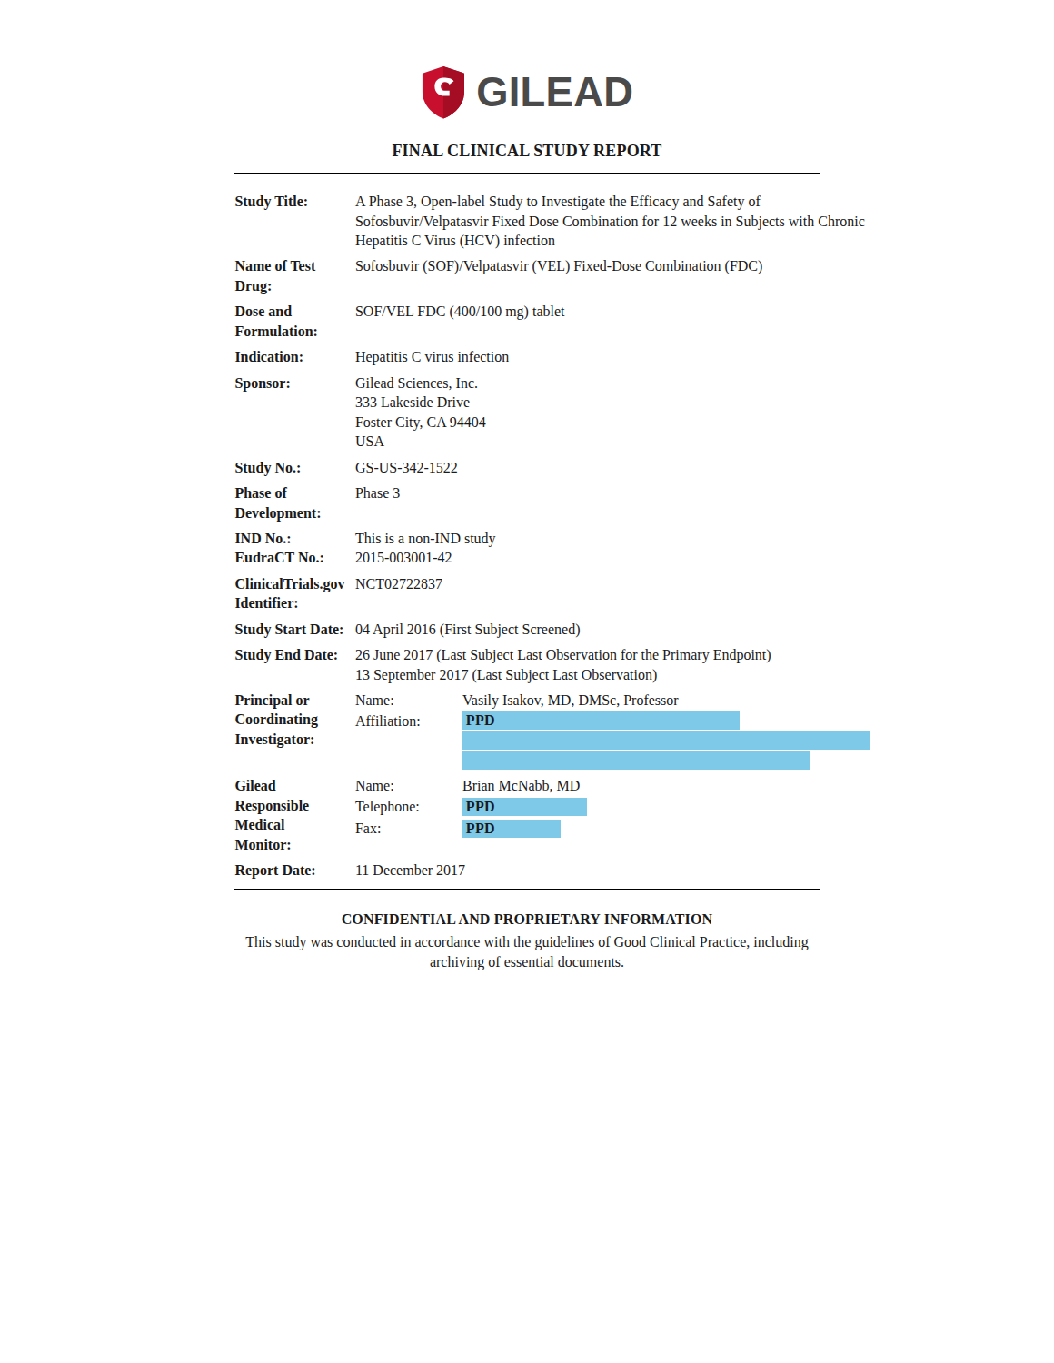GILEAD
FINAL CLINICAL STUDY REPORT
| Study Title: | A Phase 3, Open-label Study to Investigate the Efficacy and Safety of Sofosbuvir/Velpatasvir Fixed Dose Combination for 12 weeks in Subjects with Chronic Hepatitis C Virus (HCV) infection |
| Name of Test Drug: | Sofosbuvir (SOF)/Velpatasvir (VEL) Fixed-Dose Combination (FDC) |
| Dose and Formulation: | SOF/VEL FDC (400/100 mg) tablet |
| Indication: | Hepatitis C virus infection |
| Sponsor: | Gilead Sciences, Inc. 333 Lakeside Drive Foster City, CA 94404 USA |
| Study No.: | GS-US-342-1522 |
| Phase of Development: | Phase 3 |
| IND No.: EudraCT No.: | This is a non-IND study 2015-003001-42 |
| ClinicalTrials.gov Identifier: | NCT02722837 |
| Study Start Date: | 04 April 2016 (First Subject Screened) |
| Study End Date: | 26 June 2017 (Last Subject Last Observation for the Primary Endpoint) 13 September 2017 (Last Subject Last Observation) |
| Principal or Coordinating Investigator: | Name: Vasily Isakov, MD, DMSc, Professor Affiliation: PPD |
| Gilead Responsible Medical Monitor: | Name: Brian McNabb, MD Telephone: PPD Fax: PPD |
| Report Date: | 11 December 2017 |
CONFIDENTIAL AND PROPRIETARY INFORMATION
This study was conducted in accordance with the guidelines of Good Clinical Practice, including archiving of essential documents.